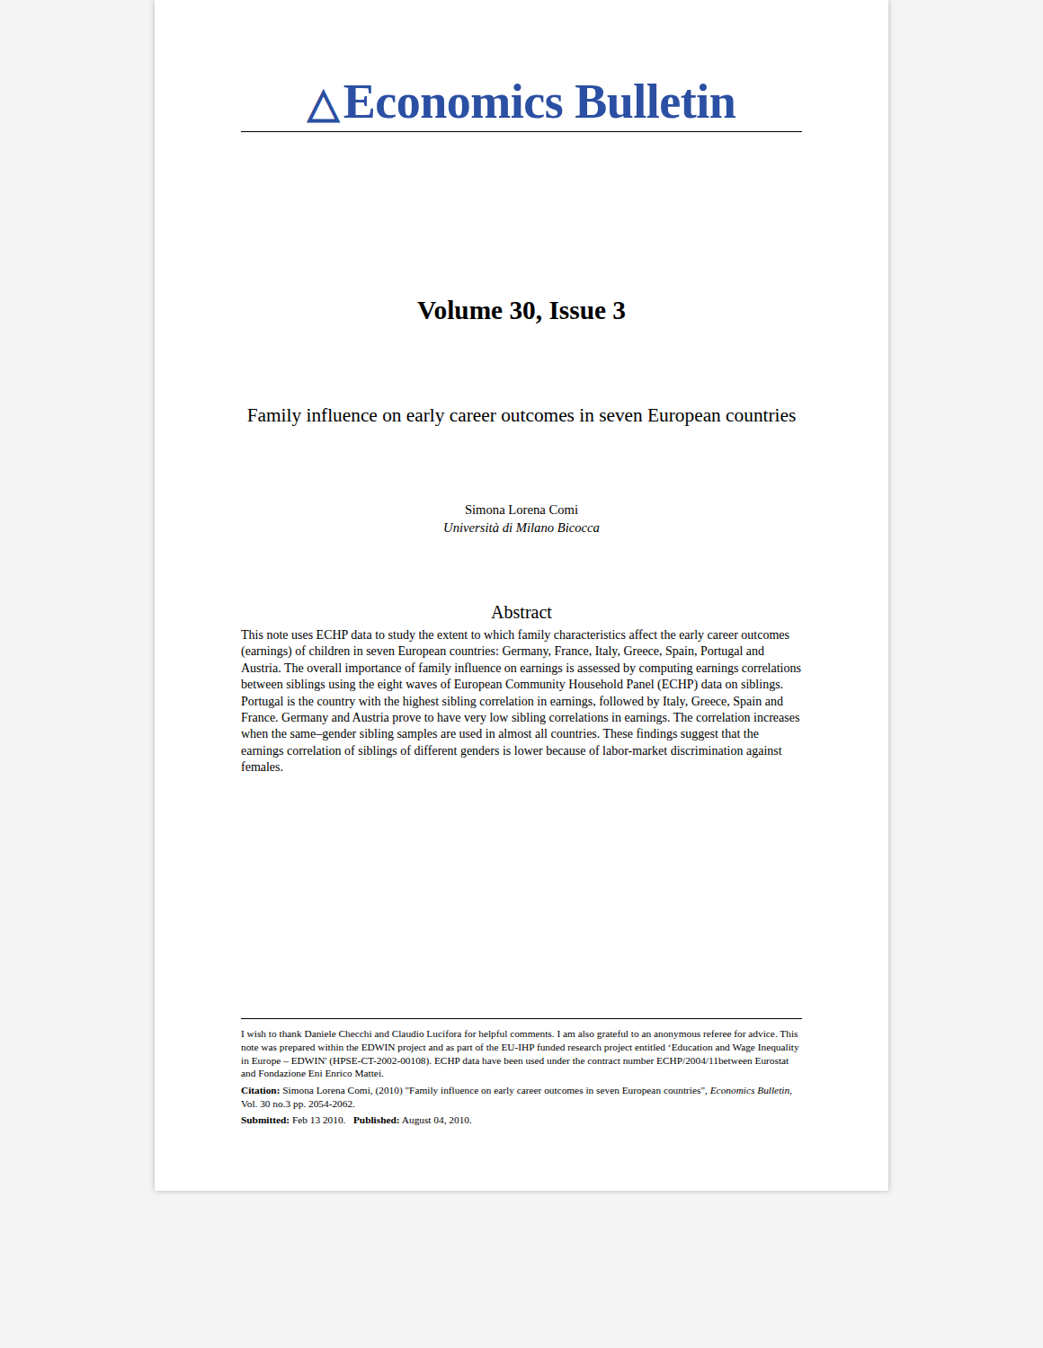△Economics Bulletin
Volume 30, Issue 3
Family influence on early career outcomes in seven European countries
Simona Lorena Comi
Università di Milano Bicocca
Abstract
This note uses ECHP data to study the extent to which family characteristics affect the early career outcomes (earnings) of children in seven European countries: Germany, France, Italy, Greece, Spain, Portugal and Austria. The overall importance of family influence on earnings is assessed by computing earnings correlations between siblings using the eight waves of European Community Household Panel (ECHP) data on siblings. Portugal is the country with the highest sibling correlation in earnings, followed by Italy, Greece, Spain and France. Germany and Austria prove to have very low sibling correlations in earnings. The correlation increases when the same–gender sibling samples are used in almost all countries. These findings suggest that the earnings correlation of siblings of different genders is lower because of labor-market discrimination against females.
I wish to thank Daniele Checchi and Claudio Lucifora for helpful comments. I am also grateful to an anonymous referee for advice. This note was prepared within the EDWIN project and as part of the EU-IHP funded research project entitled ‘Education and Wage Inequality in Europe – EDWIN' (HPSE-CT-2002-00108). ECHP data have been used under the contract number ECHP/2004/11between Eurostat and Fondazione Eni Enrico Mattei.
Citation: Simona Lorena Comi, (2010) "Family influence on early career outcomes in seven European countries", Economics Bulletin, Vol. 30 no.3 pp. 2054-2062.
Submitted: Feb 13 2010. Published: August 04, 2010.